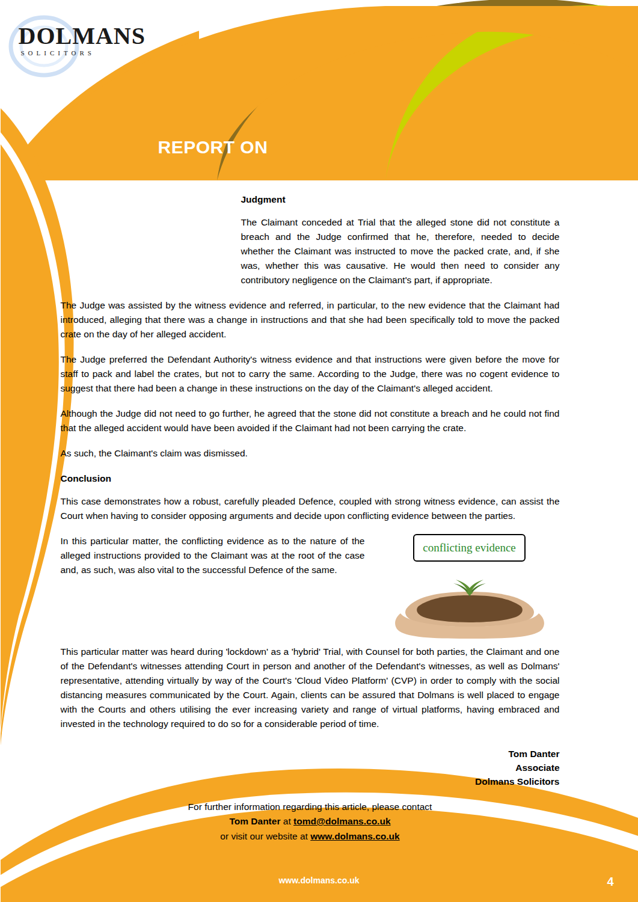DOLMANS
SOLICITORS
REPORT ON
Judgment
The Claimant conceded at Trial that the alleged stone did not constitute a breach and the Judge confirmed that he, therefore, needed to decide whether the Claimant was instructed to move the packed crate, and, if she was, whether this was causative. He would then need to consider any contributory negligence on the Claimant's part, if appropriate.
The Judge was assisted by the witness evidence and referred, in particular, to the new evidence that the Claimant had introduced, alleging that there was a change in instructions and that she had been specifically told to move the packed crate on the day of her alleged accident.
The Judge preferred the Defendant Authority's witness evidence and that instructions were given before the move for staff to pack and label the crates, but not to carry the same. According to the Judge, there was no cogent evidence to suggest that there had been a change in these instructions on the day of the Claimant's alleged accident.
Although the Judge did not need to go further, he agreed that the stone did not constitute a breach and he could not find that the alleged accident would have been avoided if the Claimant had not been carrying the crate.
As such, the Claimant's claim was dismissed.
Conclusion
This case demonstrates how a robust, carefully pleaded Defence, coupled with strong witness evidence, can assist the Court when having to consider opposing arguments and decide upon conflicting evidence between the parties.
conflicting evidence
In this particular matter, the conflicting evidence as to the nature of the alleged instructions provided to the Claimant was at the root of the case and, as such, was also vital to the successful Defence of the same.
This particular matter was heard during 'lockdown' as a 'hybrid' Trial, with Counsel for both parties, the Claimant and one of the Defendant's witnesses attending Court in person and another of the Defendant's witnesses, as well as Dolmans' representative, attending virtually by way of the Court's 'Cloud Video Platform' (CVP) in order to comply with the social distancing measures communicated by the Court. Again, clients can be assured that Dolmans is well placed to engage with the Courts and others utilising the ever increasing variety and range of virtual platforms, having embraced and invested in the technology required to do so for a considerable period of time.
Tom Danter
Associate
Dolmans Solicitors
For further information regarding this article, please contact
Tom Danter at tomd@dolmans.co.uk
or visit our website at www.dolmans.co.uk
www.dolmans.co.uk
4